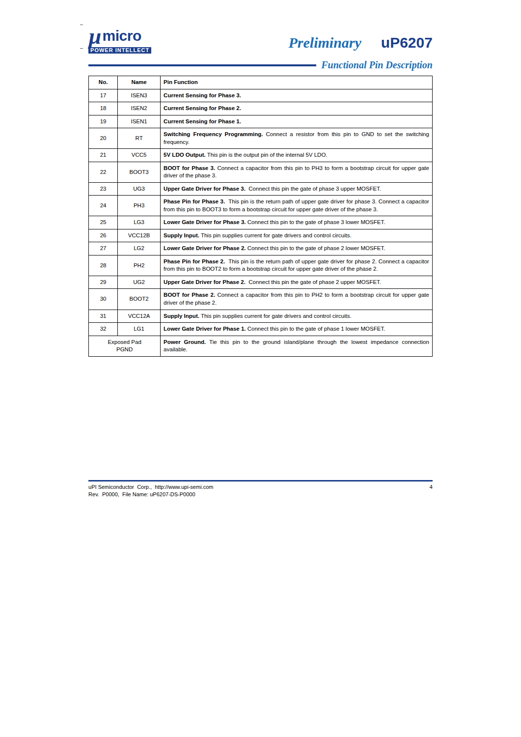µ micro
POWER INTELLECT
Preliminary uP6207
Functional Pin Description
| No. | Name | Pin Function |
| --- | --- | --- |
| 17 | ISEN3 | Current Sensing for Phase 3. |
| 18 | ISEN2 | Current Sensing for Phase 2. |
| 19 | ISEN1 | Current Sensing for Phase 1. |
| 20 | RT | Switching Frequency Programming. Connect a resistor from this pin to GND to set the switching frequency. |
| 21 | VCC5 | 5V LDO Output. This pin is the output pin of the internal 5V LDO. |
| 22 | BOOT3 | BOOT for Phase 3. Connect a capacitor from this pin to PH3 to form a bootstrap circuit for upper gate driver of the phase 3. |
| 23 | UG3 | Upper Gate Driver for Phase 3. Connect this pin the gate of phase 3 upper MOSFET. |
| 24 | PH3 | Phase Pin for Phase 3. This pin is the return path of upper gate driver for phase 3. Connect a capacitor from this pin to BOOT3 to form a bootstrap circuit for upper gate driver of the phase 3. |
| 25 | LG3 | Lower Gate Driver for Phase 3. Connect this pin to the gate of phase 3 lower MOSFET. |
| 26 | VCC12B | Supply Input. This pin supplies current for gate drivers and control circuits. |
| 27 | LG2 | Lower Gate Driver for Phase 2. Connect this pin to the gate of phase 2 lower MOSFET. |
| 28 | PH2 | Phase Pin for Phase 2. This pin is the return path of upper gate driver for phase 2. Connect a capacitor from this pin to BOOT2 to form a bootstrap circuit for upper gate driver of the phase 2. |
| 29 | UG2 | Upper Gate Driver for Phase 2. Connect this pin the gate of phase 2 upper MOSFET. |
| 30 | BOOT2 | BOOT for Phase 2. Connect a capacitor from this pin to PH2 to form a bootstrap circuit for upper gate driver of the phase 2. |
| 31 | VCC12A | Supply Input. This pin supplies current for gate drivers and control circuits. |
| 32 | LG1 | Lower Gate Driver for Phase 1. Connect this pin to the gate of phase 1 lower MOSFET. |
| Exposed Pad PGND | Power Ground. Tie this pin to the ground island/plane through the lowest impedance connection available. |
uPI Semiconductor Corp., http://www.upi-semi.com
Rev. P0000, File Name: uP6207-DS-P0000
4